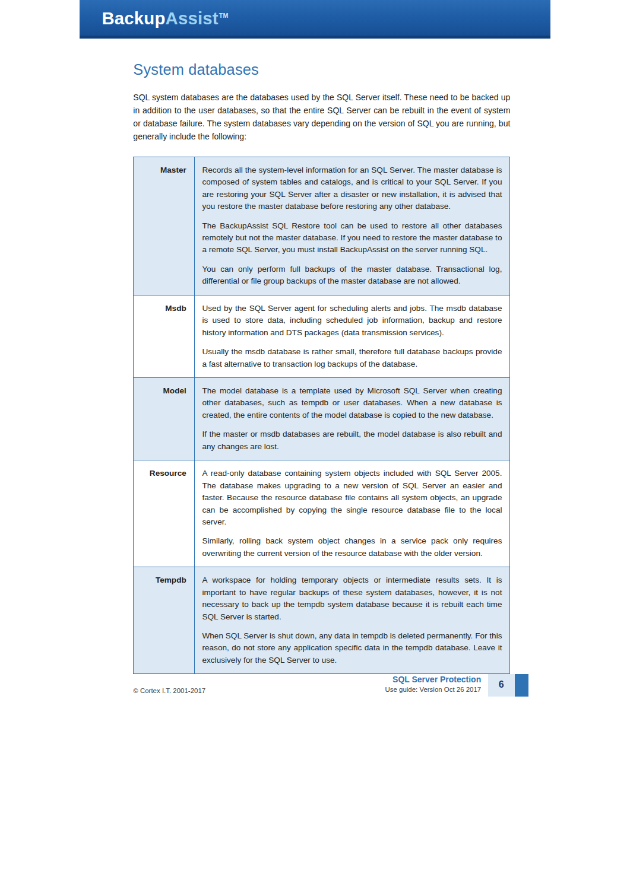Backup Assist TM
System databases
SQL system databases are the databases used by the SQL Server itself. These need to be backed up in addition to the user databases, so that the entire SQL Server can be rebuilt in the event of system or database failure. The system databases vary depending on the version of SQL you are running, but generally include the following:
| Master | Records all the system-level information for an SQL Server. The master database is composed of system tables and catalogs, and is critical to your SQL Server. If you are restoring your SQL Server after a disaster or new installation, it is advised that you restore the master database before restoring any other database. The BackupAssist SQL Restore tool can be used to restore all other databases remotely but not the master database. If you need to restore the master database to a remote SQL Server, you must install BackupAssist on the server running SQL. You can only perform full backups of the master database. Transactional log, differential or file group backups of the master database are not allowed. |
| Msdb | Used by the SQL Server agent for scheduling alerts and jobs. The msdb database is used to store data, including scheduled job information, backup and restore history information and DTS packages (data transmission services). Usually the msdb database is rather small, therefore full database backups provide a fast alternative to transaction log backups of the database. |
| Model | The model database is a template used by Microsoft SQL Server when creating other databases, such as tempdb or user databases. When a new database is created, the entire contents of the model database is copied to the new database. If the master or msdb databases are rebuilt, the model database is also rebuilt and any changes are lost. |
| Resource | A read-only database containing system objects included with SQL Server 2005. The database makes upgrading to a new version of SQL Server an easier and faster. Because the resource database file contains all system objects, an upgrade can be accomplished by copying the single resource database file to the local server. Similarly, rolling back system object changes in a service pack only requires overwriting the current version of the resource database with the older version. |
| Tempdb | A workspace for holding temporary objects or intermediate results sets. It is important to have regular backups of these system databases, however, it is not necessary to back up the tempdb system database because it is rebuilt each time SQL Server is started. When SQL Server is shut down, any data in tempdb is deleted permanently. For this reason, do not store any application specific data in the tempdb database. Leave it exclusively for the SQL Server to use. |
© Cortex I.T. 2001-2017
SQL Server Protection Use guide: Version Oct 26 2017
6